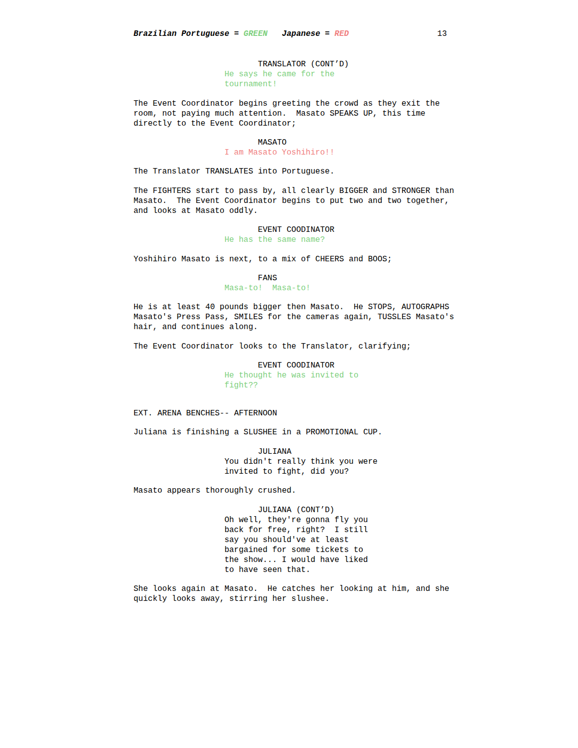Brazilian Portuguese = GREEN Japanese = RED
13
TRANSLATOR (CONT’D)
He says he came for the tournament!
The Event Coordinator begins greeting the crowd as they exit the room, not paying much attention. Masato SPEAKS UP, this time directly to the Event Coordinator;
MASATO
I am Masato Yoshihiro!!
The Translator TRANSLATES into Portuguese.
The FIGHTERS start to pass by, all clearly BIGGER and STRONGER than Masato. The Event Coordinator begins to put two and two together, and looks at Masato oddly.
EVENT COODINATOR
He has the same name?
Yoshihiro Masato is next, to a mix of CHEERS and BOOS;
FANS
Masa-to! Masa-to!
He is at least 40 pounds bigger then Masato. He STOPS, AUTOGRAPHS Masato's Press Pass, SMILES for the cameras again, TUSSLES Masato's hair, and continues along.
The Event Coordinator looks to the Translator, clarifying;
EVENT COODINATOR
He thought he was invited to fight??
EXT. ARENA BENCHES-- AFTERNOON
Juliana is finishing a SLUSHEE in a PROMOTIONAL CUP.
JULIANA
You didn't really think you were invited to fight, did you?
Masato appears thoroughly crushed.
JULIANA (CONT’D)
Oh well, they're gonna fly you back for free, right? I still say you should've at least bargained for some tickets to the show... I would have liked to have seen that.
She looks again at Masato. He catches her looking at him, and she quickly looks away, stirring her slushee.